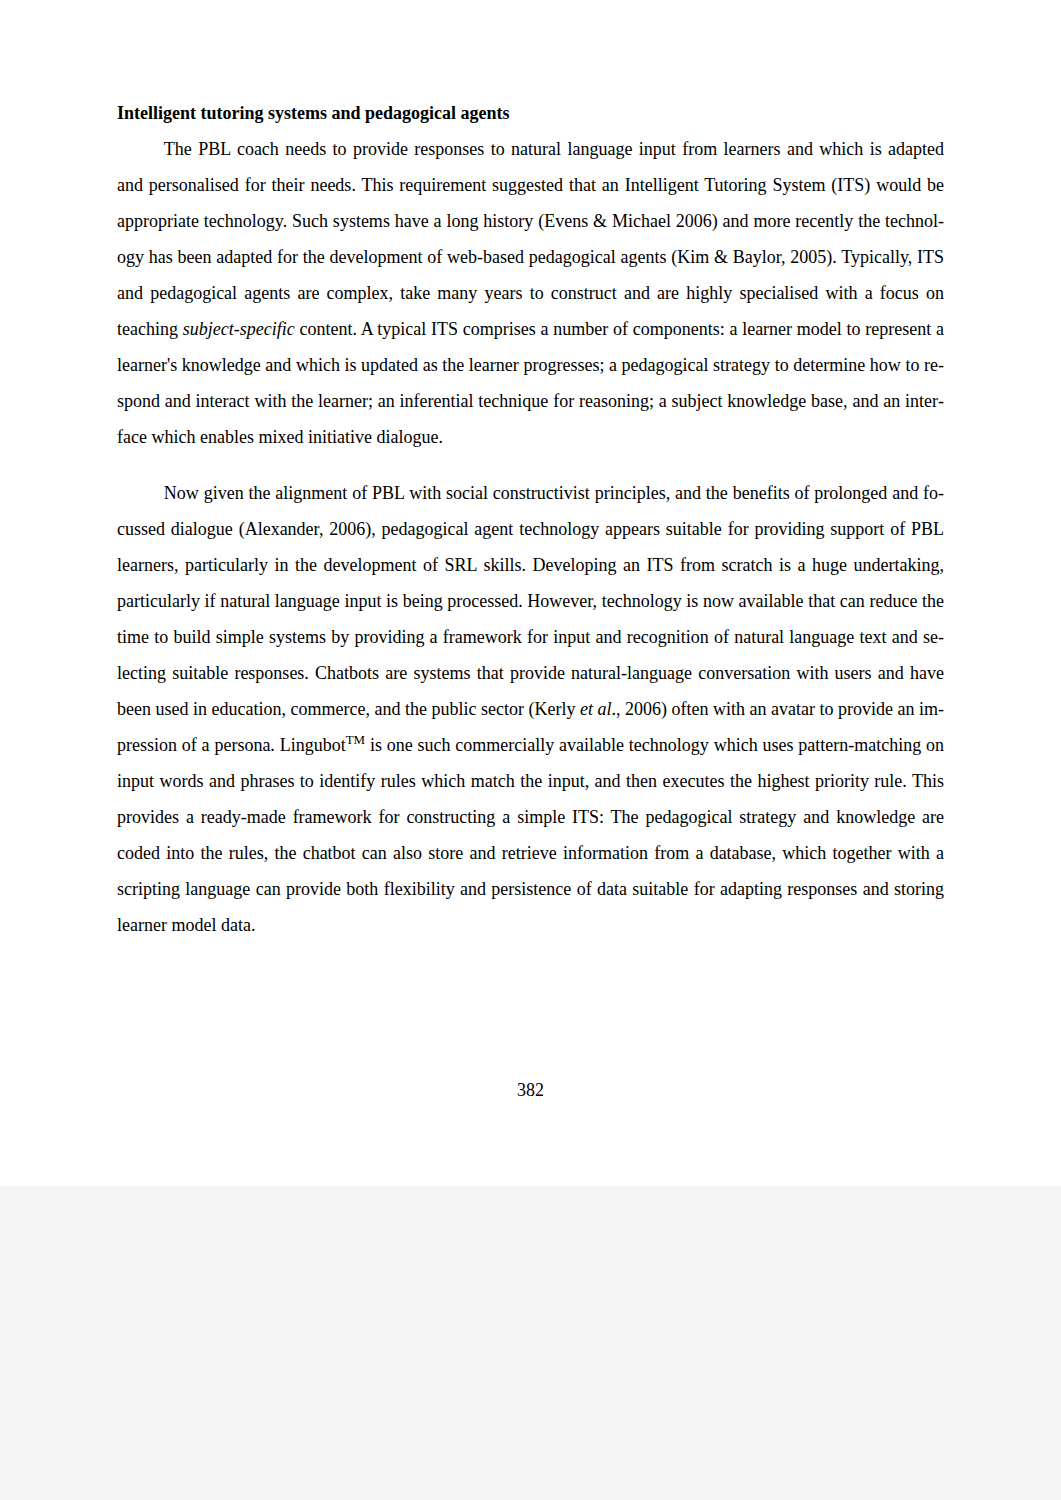Intelligent tutoring systems and pedagogical agents
The PBL coach needs to provide responses to natural language input from learners and which is adapted and personalised for their needs. This requirement suggested that an Intelligent Tutoring System (ITS) would be appropriate technology. Such systems have a long history (Evens & Michael 2006) and more recently the technology has been adapted for the development of web-based pedagogical agents (Kim & Baylor, 2005). Typically, ITS and pedagogical agents are complex, take many years to construct and are highly specialised with a focus on teaching subject-specific content. A typical ITS comprises a number of components: a learner model to represent a learner's knowledge and which is updated as the learner progresses; a pedagogical strategy to determine how to respond and interact with the learner; an inferential technique for reasoning; a subject knowledge base, and an interface which enables mixed initiative dialogue.
Now given the alignment of PBL with social constructivist principles, and the benefits of prolonged and focussed dialogue (Alexander, 2006), pedagogical agent technology appears suitable for providing support of PBL learners, particularly in the development of SRL skills. Developing an ITS from scratch is a huge undertaking, particularly if natural language input is being processed. However, technology is now available that can reduce the time to build simple systems by providing a framework for input and recognition of natural language text and selecting suitable responses. Chatbots are systems that provide natural-language conversation with users and have been used in education, commerce, and the public sector (Kerly et al., 2006) often with an avatar to provide an impression of a persona. LingubotTM is one such commercially available technology which uses pattern-matching on input words and phrases to identify rules which match the input, and then executes the highest priority rule. This provides a ready-made framework for constructing a simple ITS: The pedagogical strategy and knowledge are coded into the rules, the chatbot can also store and retrieve information from a database, which together with a scripting language can provide both flexibility and persistence of data suitable for adapting responses and storing learner model data.
382